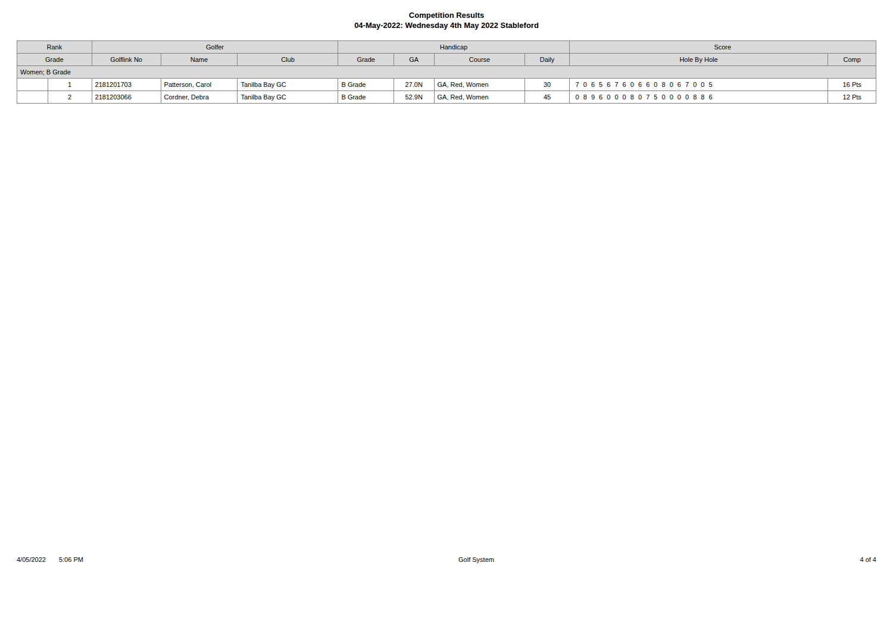Competition Results
04-May-2022: Wednesday 4th May 2022 Stableford
| Rank | Golfer | Handicap | Score |
| --- | --- | --- | --- |
| Grade | Golflink No | Name | Club | Grade | GA | Course | Daily | Hole By Hole | Comp |
| Women; B Grade |
| | 1 | 2181201703 | Patterson, Carol | Tanilba Bay GC | B Grade | 27.0N | GA, Red, Women | 30 | 7 0 6 5 6 7 6 0 6 6 0 8 0 6 7 0 0 5 | 16 Pts |
| | 2 | 2181203066 | Cordner, Debra | Tanilba Bay GC | B Grade | 52.9N | GA, Red, Women | 45 | 0 8 9 6 0 0 0 8 0 7 5 0 0 0 0 8 8 6 | 12 Pts |
4/05/20225:06 PM
Golf System
4 of 4